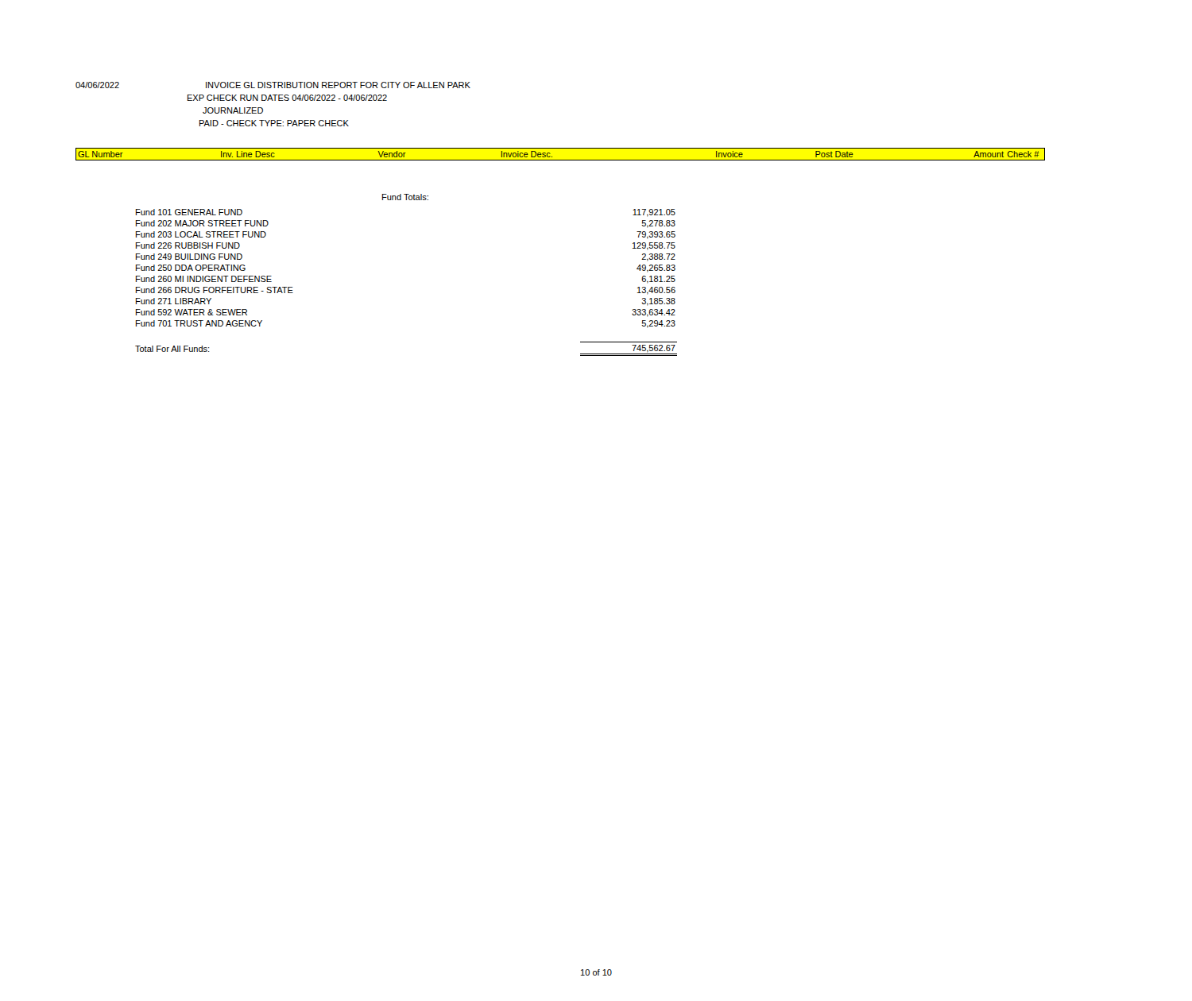04/06/2022 INVOICE GL DISTRIBUTION REPORT FOR CITY OF ALLEN PARK
EXP CHECK RUN DATES 04/06/2022 - 04/06/2022
JOURNALIZED
PAID - CHECK TYPE: PAPER CHECK
| GL Number | Inv. Line Desc | Vendor | Invoice Desc. | Invoice | Post Date | Amount | Check # |
Fund Totals:
| Fund 101 GENERAL FUND | 117,921.05 |
| Fund 202 MAJOR STREET FUND | 5,278.83 |
| Fund 203 LOCAL STREET FUND | 79,393.65 |
| Fund 226 RUBBISH FUND | 129,558.75 |
| Fund 249 BUILDING FUND | 2,388.72 |
| Fund 250 DDA OPERATING | 49,265.83 |
| Fund 260 MI INDIGENT DEFENSE | 6,181.25 |
| Fund 266 DRUG FORFEITURE - STATE | 13,460.56 |
| Fund 271 LIBRARY | 3,185.38 |
| Fund 592 WATER & SEWER | 333,634.42 |
| Fund 701 TRUST AND AGENCY | 5,294.23 |
| Total For All Funds: | 745,562.67 |
10 of 10